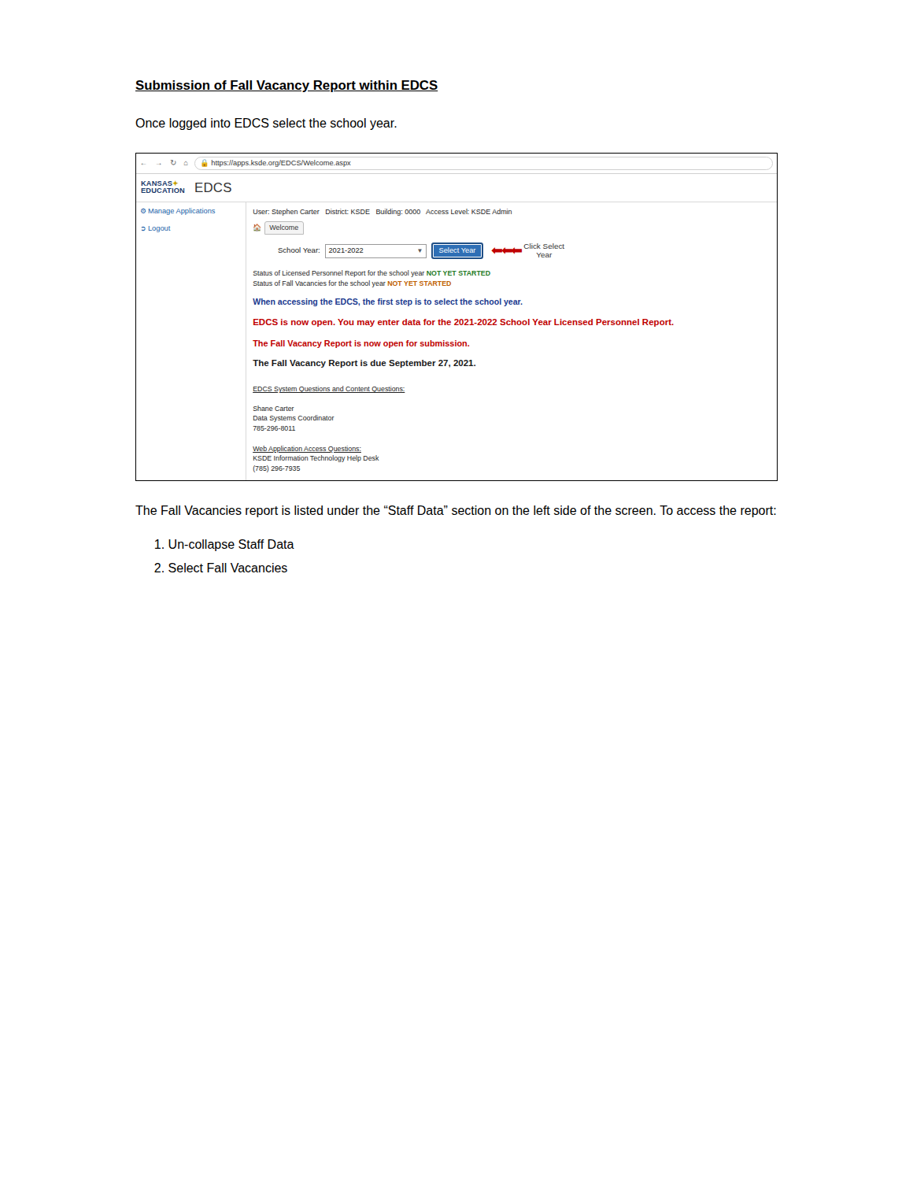Submission of Fall Vacancy Report within EDCS
Once logged into EDCS select the school year.
← → ↻ ⌂ 🔒 https://apps.ksde.org/EDCS/Welcome.aspx
KANSAS✦
EDUCATION
EDCS
⚙Manage Applications ➲Logout
User: Stephen Carter District: KSDE Building: 0000 Access Level: KSDE Admin
🏠 Welcome
School Year:
2021-2022▼
Select Year
⬅⬅⬅ Click Select
Year
Status of Licensed Personnel Report for the school year NOT YET STARTED
Status of Fall Vacancies for the school year NOT YET STARTED
When accessing the EDCS, the first step is to select the school year.
EDCS is now open. You may enter data for the 2021-2022 School Year Licensed Personnel Report.
The Fall Vacancy Report is now open for submission.
The Fall Vacancy Report is due September 27, 2021.
EDCS System Questions and Content Questions:
Shane Carter
Data Systems Coordinator
785-296-8011
Web Application Access Questions:
KSDE Information Technology Help Desk
(785) 296-7935
The Fall Vacancies report is listed under the “Staff Data” section on the left side of the screen. To access the report:
Un-collapse Staff Data
Select Fall Vacancies